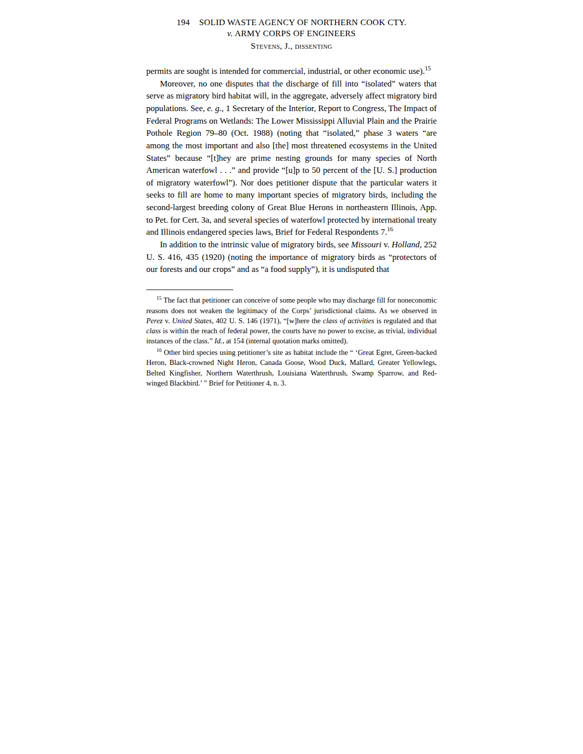194 SOLID WASTE AGENCY OF NORTHERN COOK CTY.
v. ARMY CORPS OF ENGINEERS
Stevens, J., dissenting
permits are sought is intended for commercial, industrial, or other economic use).15
Moreover, no one disputes that the discharge of fill into “isolated” waters that serve as migratory bird habitat will, in the aggregate, adversely affect migratory bird populations. See, e. g., 1 Secretary of the Interior, Report to Congress, The Impact of Federal Programs on Wetlands: The Lower Mississippi Alluvial Plain and the Prairie Pothole Region 79–80 (Oct. 1988) (noting that “isolated,” phase 3 waters “are among the most important and also [the] most threatened ecosystems in the United States” because “[t]hey are prime nesting grounds for many species of North American waterfowl . . .” and provide “[u]p to 50 percent of the [U. S.] production of migratory waterfowl”). Nor does petitioner dispute that the particular waters it seeks to fill are home to many important species of migratory birds, including the second-largest breeding colony of Great Blue Herons in northeastern Illinois, App. to Pet. for Cert. 3a, and several species of waterfowl protected by international treaty and Illinois endangered species laws, Brief for Federal Respondents 7.16
In addition to the intrinsic value of migratory birds, see Missouri v. Holland, 252 U. S. 416, 435 (1920) (noting the importance of migratory birds as “protectors of our forests and our crops” and as “a food supply”), it is undisputed that
15 The fact that petitioner can conceive of some people who may discharge fill for noneconomic reasons does not weaken the legitimacy of the Corps’ jurisdictional claims. As we observed in Perez v. United States, 402 U. S. 146 (1971), “[w]here the class of activities is regulated and that class is within the reach of federal power, the courts have no power to excise, as trivial, individual instances of the class.” Id., at 154 (internal quotation marks omitted).
16 Other bird species using petitioner’s site as habitat include the “ ‘Great Egret, Green-backed Heron, Black-crowned Night Heron, Canada Goose, Wood Duck, Mallard, Greater Yellowlegs, Belted Kingfisher, Northern Waterthrush, Louisiana Waterthrush, Swamp Sparrow, and Red-winged Blackbird.’ ” Brief for Petitioner 4, n. 3.